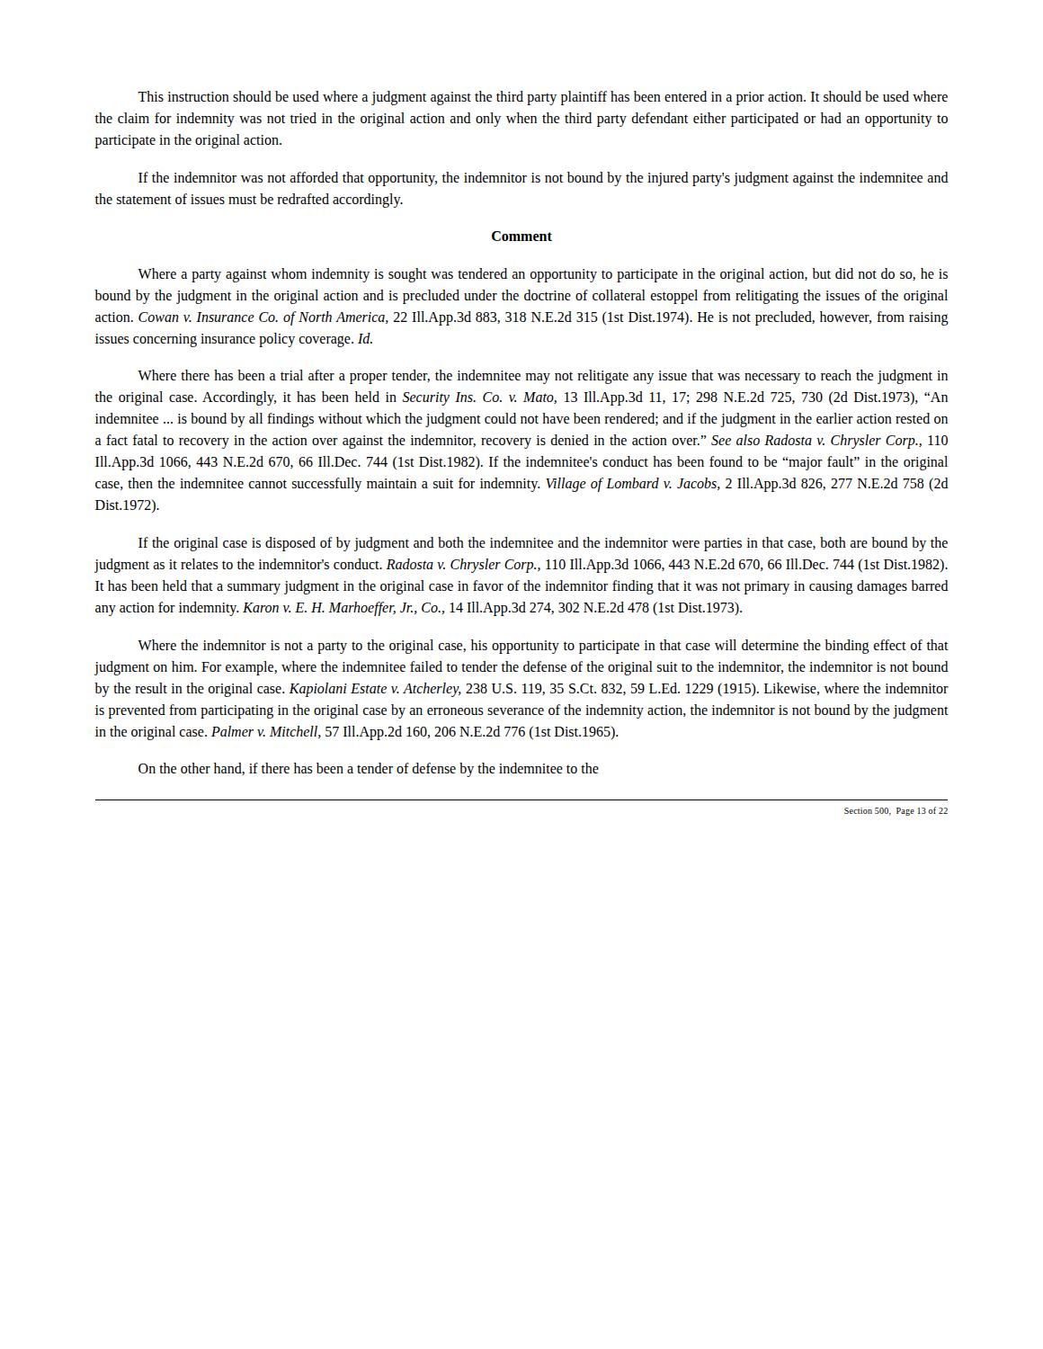This instruction should be used where a judgment against the third party plaintiff has been entered in a prior action. It should be used where the claim for indemnity was not tried in the original action and only when the third party defendant either participated or had an opportunity to participate in the original action.
If the indemnitor was not afforded that opportunity, the indemnitor is not bound by the injured party's judgment against the indemnitee and the statement of issues must be redrafted accordingly.
Comment
Where a party against whom indemnity is sought was tendered an opportunity to participate in the original action, but did not do so, he is bound by the judgment in the original action and is precluded under the doctrine of collateral estoppel from relitigating the issues of the original action. Cowan v. Insurance Co. of North America, 22 Ill.App.3d 883, 318 N.E.2d 315 (1st Dist.1974). He is not precluded, however, from raising issues concerning insurance policy coverage. Id.
Where there has been a trial after a proper tender, the indemnitee may not relitigate any issue that was necessary to reach the judgment in the original case. Accordingly, it has been held in Security Ins. Co. v. Mato, 13 Ill.App.3d 11, 17; 298 N.E.2d 725, 730 (2d Dist.1973), “An indemnitee ... is bound by all findings without which the judgment could not have been rendered; and if the judgment in the earlier action rested on a fact fatal to recovery in the action over against the indemnitor, recovery is denied in the action over.” See also Radosta v. Chrysler Corp., 110 Ill.App.3d 1066, 443 N.E.2d 670, 66 Ill.Dec. 744 (1st Dist.1982). If the indemnitee's conduct has been found to be “major fault” in the original case, then the indemnitee cannot successfully maintain a suit for indemnity. Village of Lombard v. Jacobs, 2 Ill.App.3d 826, 277 N.E.2d 758 (2d Dist.1972).
If the original case is disposed of by judgment and both the indemnitee and the indemnitor were parties in that case, both are bound by the judgment as it relates to the indemnitor's conduct. Radosta v. Chrysler Corp., 110 Ill.App.3d 1066, 443 N.E.2d 670, 66 Ill.Dec. 744 (1st Dist.1982). It has been held that a summary judgment in the original case in favor of the indemnitor finding that it was not primary in causing damages barred any action for indemnity. Karon v. E. H. Marhoeffer, Jr., Co., 14 Ill.App.3d 274, 302 N.E.2d 478 (1st Dist.1973).
Where the indemnitor is not a party to the original case, his opportunity to participate in that case will determine the binding effect of that judgment on him. For example, where the indemnitee failed to tender the defense of the original suit to the indemnitor, the indemnitor is not bound by the result in the original case. Kapiolani Estate v. Atcherley, 238 U.S. 119, 35 S.Ct. 832, 59 L.Ed. 1229 (1915). Likewise, where the indemnitor is prevented from participating in the original case by an erroneous severance of the indemnity action, the indemnitor is not bound by the judgment in the original case. Palmer v. Mitchell, 57 Ill.App.2d 160, 206 N.E.2d 776 (1st Dist.1965).
On the other hand, if there has been a tender of defense by the indemnitee to the
Section 500, Page 13 of 22